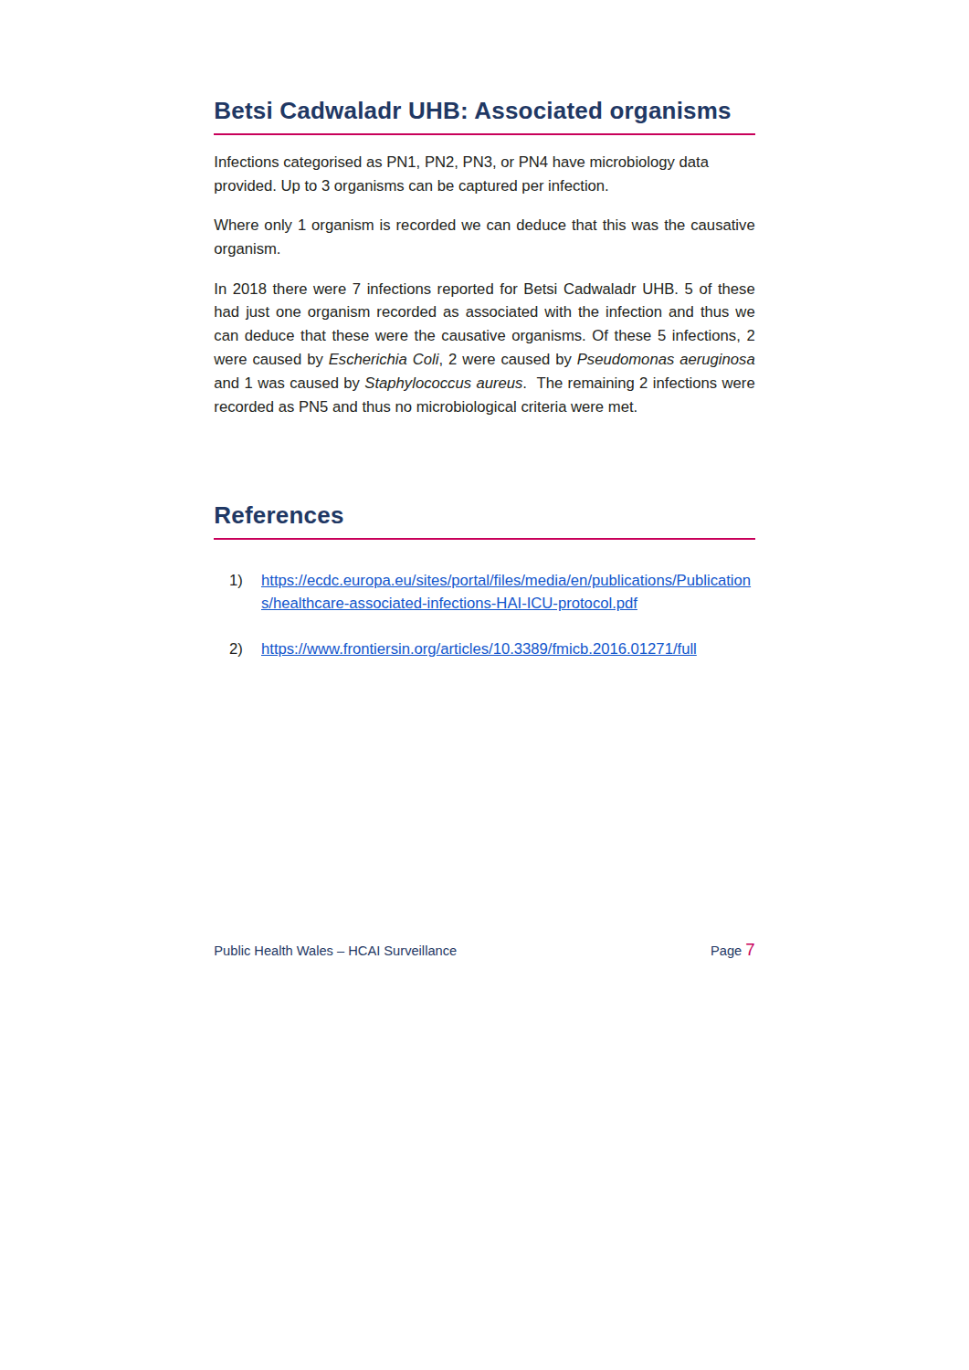Betsi Cadwaladr UHB: Associated organisms
Infections categorised as PN1, PN2, PN3, or PN4 have microbiology data provided. Up to 3 organisms can be captured per infection.
Where only 1 organism is recorded we can deduce that this was the causative organism.
In 2018 there were 7 infections reported for Betsi Cadwaladr UHB. 5 of these had just one organism recorded as associated with the infection and thus we can deduce that these were the causative organisms. Of these 5 infections, 2 were caused by Escherichia Coli, 2 were caused by Pseudomonas aeruginosa and 1 was caused by Staphylococcus aureus. The remaining 2 infections were recorded as PN5 and thus no microbiological criteria were met.
References
https://ecdc.europa.eu/sites/portal/files/media/en/publications/Publications/healthcare-associated-infections-HAI-ICU-protocol.pdf
https://www.frontiersin.org/articles/10.3389/fmicb.2016.01271/full
Public Health Wales – HCAI Surveillance Page 7